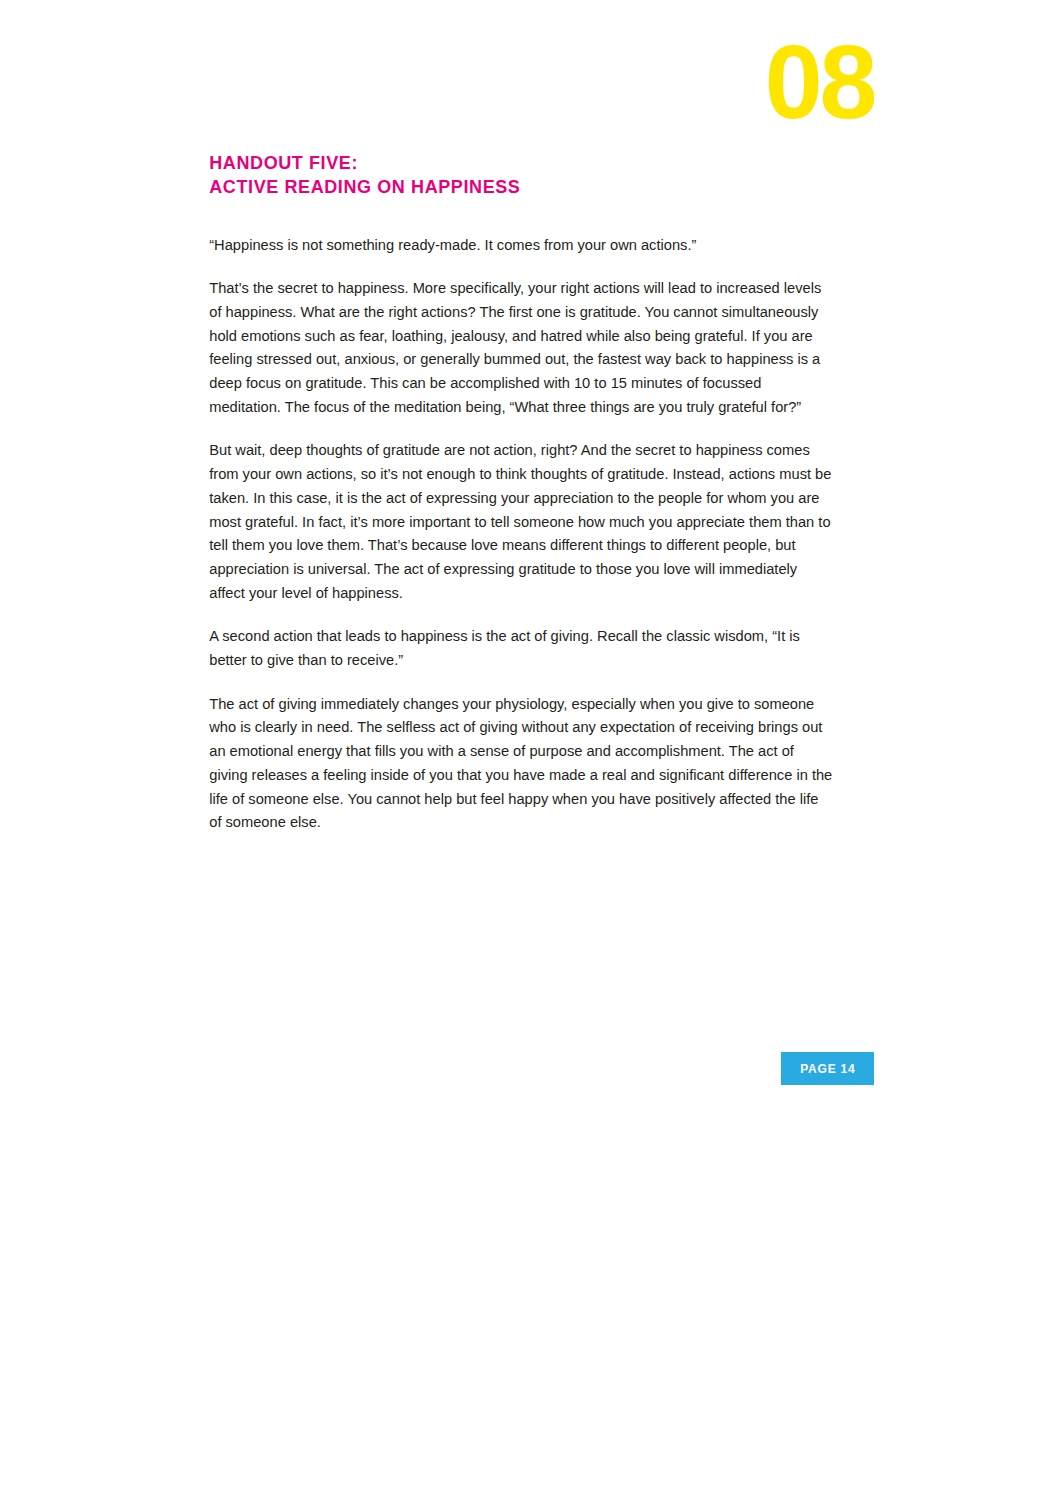08
Handout Five:
Active Reading on Happiness
“Happiness is not something ready-made. It comes from your own actions.”
That’s the secret to happiness. More specifically, your right actions will lead to increased levels of happiness. What are the right actions? The first one is gratitude. You cannot simultaneously hold emotions such as fear, loathing, jealousy, and hatred while also being grateful. If you are feeling stressed out, anxious, or generally bummed out, the fastest way back to happiness is a deep focus on gratitude. This can be accomplished with 10 to 15 minutes of focussed meditation. The focus of the meditation being, “What three things are you truly grateful for?”
But wait, deep thoughts of gratitude are not action, right? And the secret to happiness comes from your own actions, so it’s not enough to think thoughts of gratitude. Instead, actions must be taken. In this case, it is the act of expressing your appreciation to the people for whom you are most grateful. In fact, it’s more important to tell someone how much you appreciate them than to tell them you love them. That’s because love means different things to different people, but appreciation is universal. The act of expressing gratitude to those you love will immediately affect your level of happiness.
A second action that leads to happiness is the act of giving. Recall the classic wisdom, “It is better to give than to receive.”
The act of giving immediately changes your physiology, especially when you give to someone who is clearly in need. The selfless act of giving without any expectation of receiving brings out an emotional energy that fills you with a sense of purpose and accomplishment. The act of giving releases a feeling inside of you that you have made a real and significant difference in the life of someone else. You cannot help but feel happy when you have positively affected the life of someone else.
Page 14